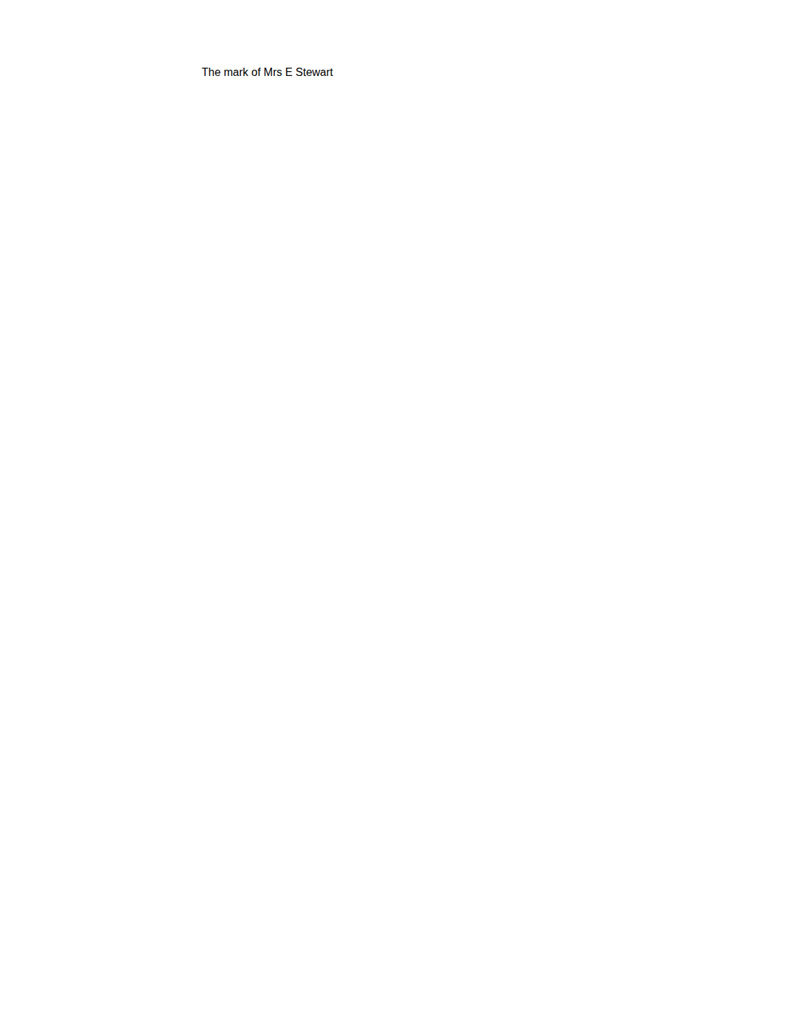The mark of Mrs E Stewart